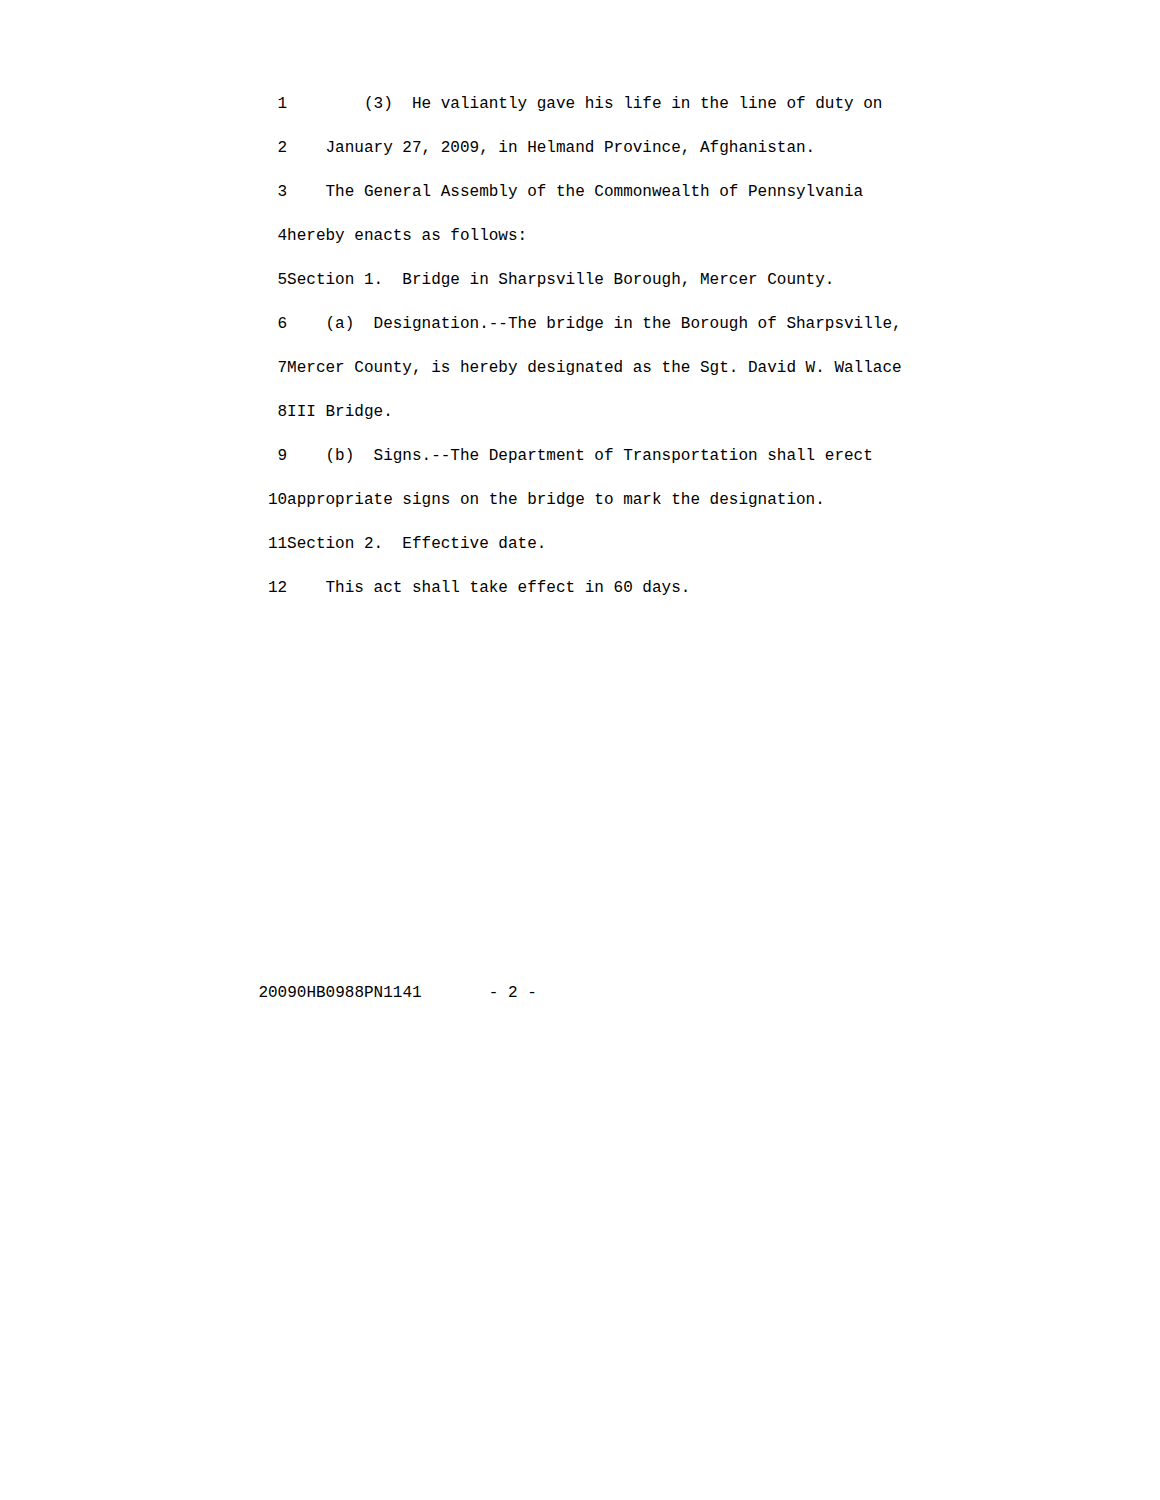| 1 | (3) He valiantly gave his life in the line of duty on |
| 2 | January 27, 2009, in Helmand Province, Afghanistan. |
| 3 | The General Assembly of the Commonwealth of Pennsylvania |
| 4 | hereby enacts as follows: |
| 5 | Section 1. Bridge in Sharpsville Borough, Mercer County. |
| 6 | (a) Designation.--The bridge in the Borough of Sharpsville, |
| 7 | Mercer County, is hereby designated as the Sgt. David W. Wallace |
| 8 | III Bridge. |
| 9 | (b) Signs.--The Department of Transportation shall erect |
| 10 | appropriate signs on the bridge to mark the designation. |
| 11 | Section 2. Effective date. |
| 12 | This act shall take effect in 60 days. |
20090HB0988PN1141- 2 -